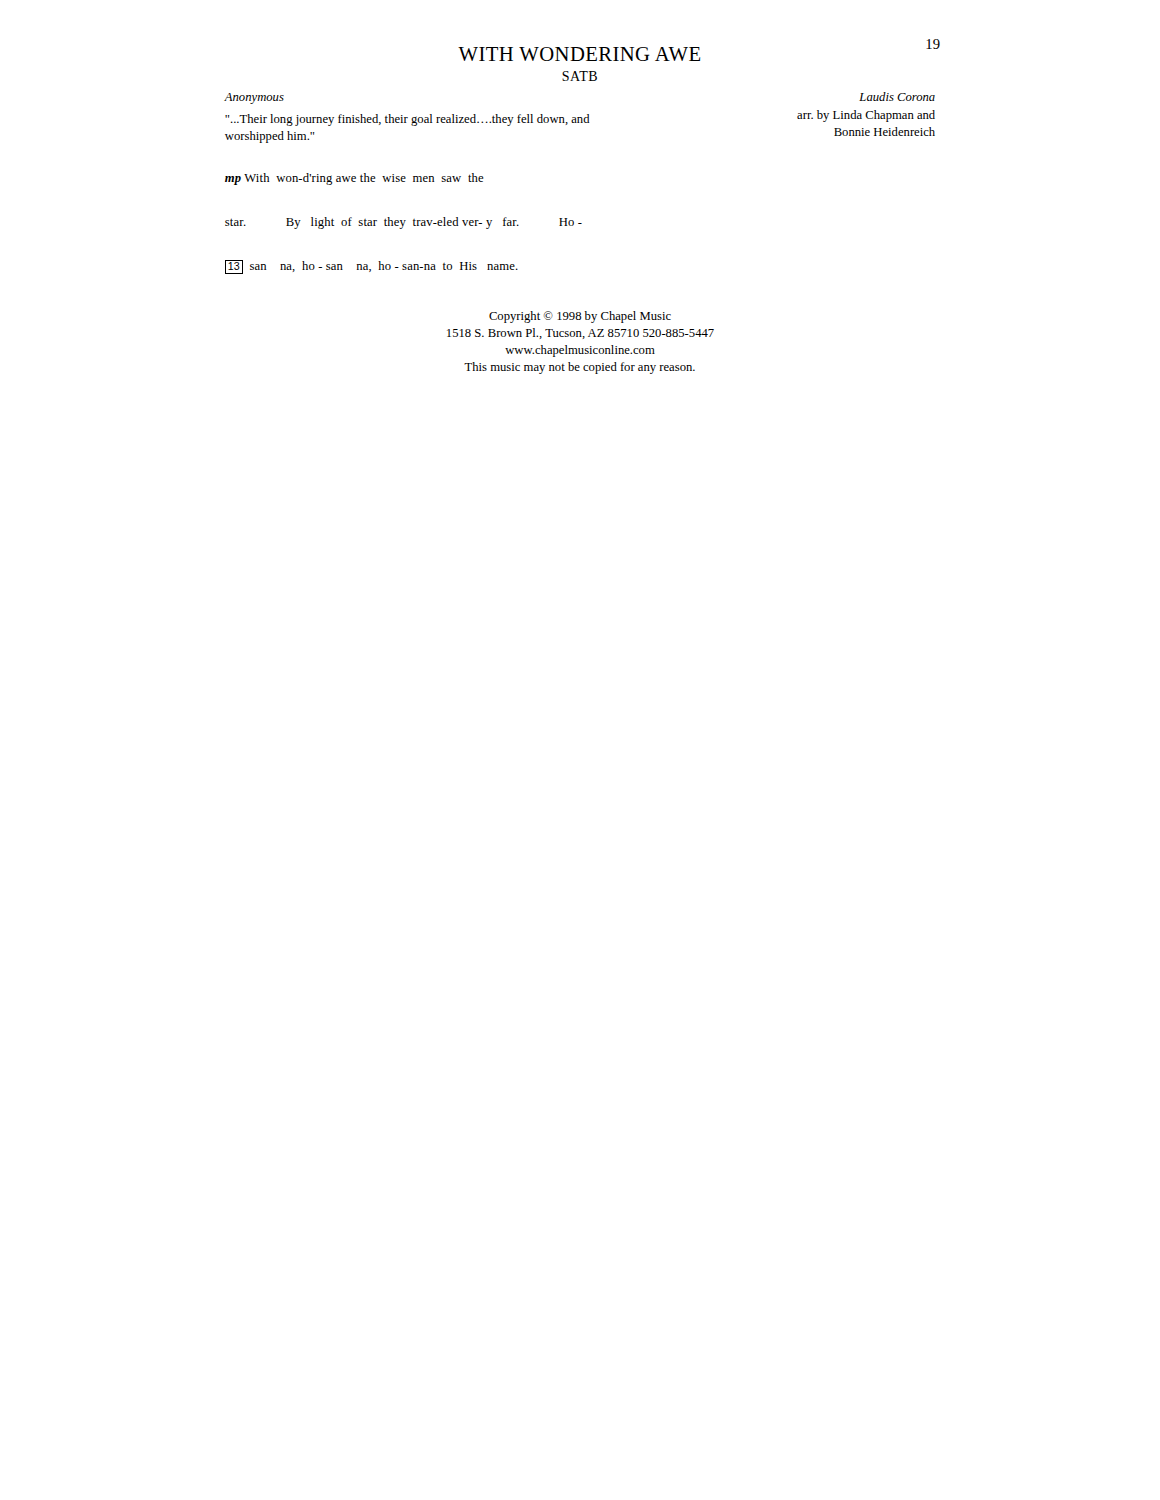19
WITH WONDERING AWE
SATB
Anonymous
"...Their long journey finished, their goal realized….they fell down, and worshipped him."
Laudis Corona
arr. by Linda Chapman and
Bonnie Heidenreich
System 1
Key signature: two flats (B-flat major). Time signature: common time. Rehearsal mark 5 above measure 5.
mp With won-d'ring awe the wise men saw the
System 2
star. By light of star they trav-eled ver- y far. Ho -
System 3
Rehearsal mark 13 at the start of the system. Crescendo to mezzo-forte, then diminuendo to mezzo-piano.
13 san na, ho - san na, ho - san-na to His name.
Copyright © 1998 by Chapel Music
1518 S. Brown Pl., Tucson, AZ 85710 520-885-5447
www.chapelmusiconline.com
This music may not be copied for any reason.